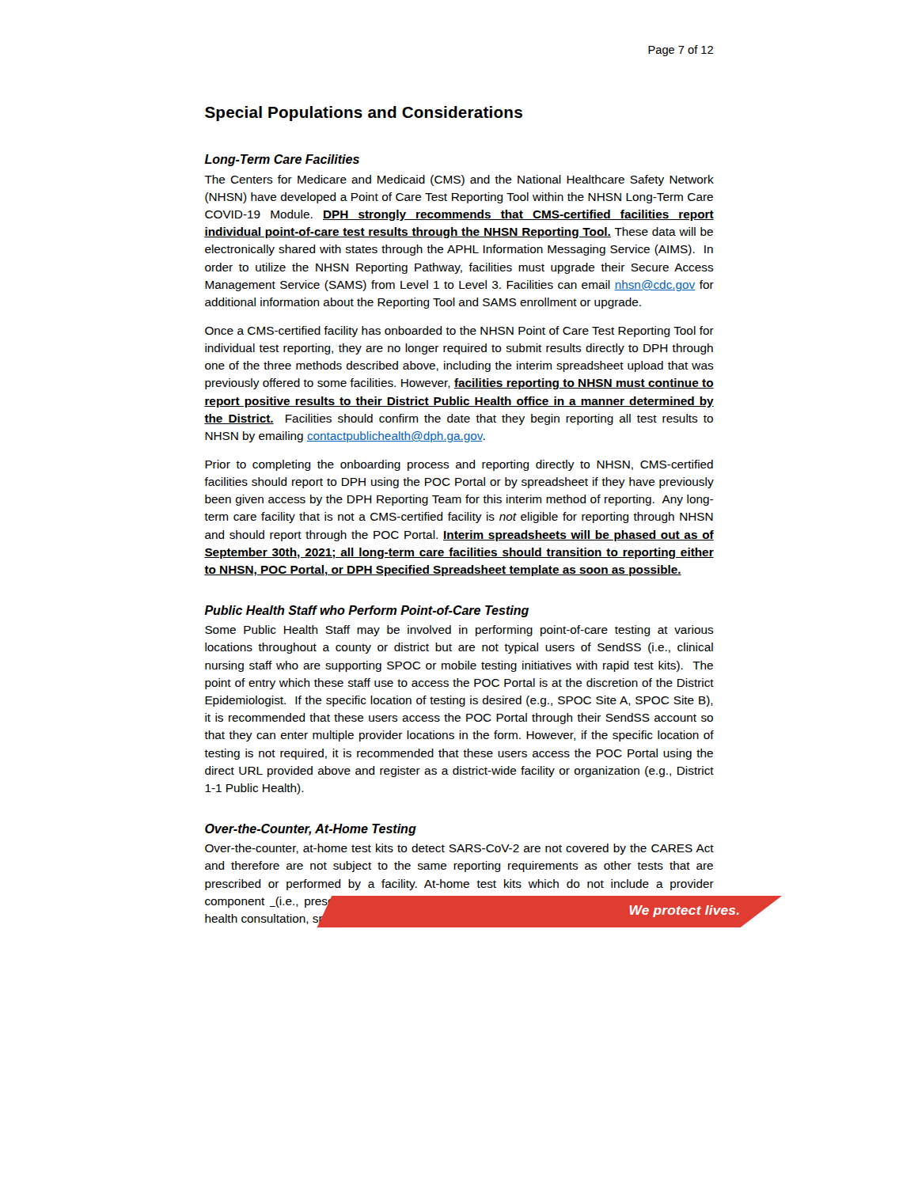Page 7 of 12
Special Populations and Considerations
Long-Term Care Facilities
The Centers for Medicare and Medicaid (CMS) and the National Healthcare Safety Network (NHSN) have developed a Point of Care Test Reporting Tool within the NHSN Long-Term Care COVID-19 Module. DPH strongly recommends that CMS-certified facilities report individual point-of-care test results through the NHSN Reporting Tool. These data will be electronically shared with states through the APHL Information Messaging Service (AIMS). In order to utilize the NHSN Reporting Pathway, facilities must upgrade their Secure Access Management Service (SAMS) from Level 1 to Level 3. Facilities can email nhsn@cdc.gov for additional information about the Reporting Tool and SAMS enrollment or upgrade.
Once a CMS-certified facility has onboarded to the NHSN Point of Care Test Reporting Tool for individual test reporting, they are no longer required to submit results directly to DPH through one of the three methods described above, including the interim spreadsheet upload that was previously offered to some facilities. However, facilities reporting to NHSN must continue to report positive results to their District Public Health office in a manner determined by the District. Facilities should confirm the date that they begin reporting all test results to NHSN by emailing contactpublichealth@dph.ga.gov.
Prior to completing the onboarding process and reporting directly to NHSN, CMS-certified facilities should report to DPH using the POC Portal or by spreadsheet if they have previously been given access by the DPH Reporting Team for this interim method of reporting. Any long-term care facility that is not a CMS-certified facility is not eligible for reporting through NHSN and should report through the POC Portal. Interim spreadsheets will be phased out as of September 30th, 2021; all long-term care facilities should transition to reporting either to NHSN, POC Portal, or DPH Specified Spreadsheet template as soon as possible.
Public Health Staff who Perform Point-of-Care Testing
Some Public Health Staff may be involved in performing point-of-care testing at various locations throughout a county or district but are not typical users of SendSS (i.e., clinical nursing staff who are supporting SPOC or mobile testing initiatives with rapid test kits). The point of entry which these staff use to access the POC Portal is at the discretion of the District Epidemiologist. If the specific location of testing is desired (e.g., SPOC Site A, SPOC Site B), it is recommended that these users access the POC Portal through their SendSS account so that they can enter multiple provider locations in the form. However, if the specific location of testing is not required, it is recommended that these users access the POC Portal using the direct URL provided above and register as a district-wide facility or organization (e.g., District 1-1 Public Health).
Over-the-Counter, At-Home Testing
Over-the-counter, at-home test kits to detect SARS-CoV-2 are not covered by the CARES Act and therefore are not subject to the same reporting requirements as other tests that are prescribed or performed by a facility. At-home test kits which do not include a provider component (i.e., prescription-based or facility-supervised distribution and/or a teleproctored health consultation, specimen collection,
We protect lives.